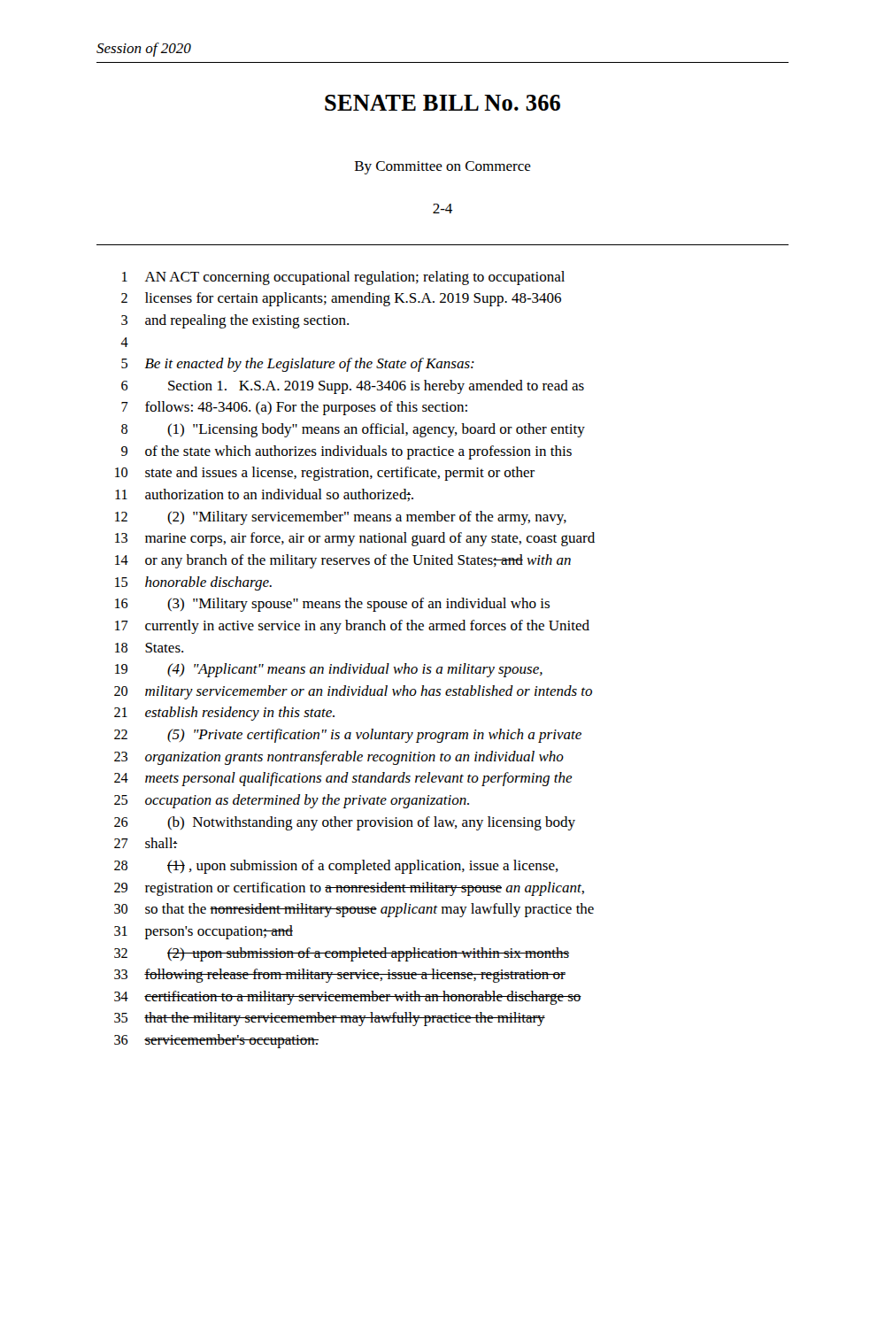Session of 2020
SENATE BILL No. 366
By Committee on Commerce
2-4
AN ACT concerning occupational regulation; relating to occupational
licenses for certain applicants; amending K.S.A. 2019 Supp. 48-3406
and repealing the existing section.
Be it enacted by the Legislature of the State of Kansas:
Section 1. K.S.A. 2019 Supp. 48-3406 is hereby amended to read as
follows: 48-3406. (a) For the purposes of this section:
(1) "Licensing body" means an official, agency, board or other entity
of the state which authorizes individuals to practice a profession in this
state and issues a license, registration, certificate, permit or other
authorization to an individual so authorized;.
(2) "Military servicemember" means a member of the army, navy,
marine corps, air force, air or army national guard of any state, coast guard
or any branch of the military reserves of the United States; and with an
honorable discharge.
(3) "Military spouse" means the spouse of an individual who is
currently in active service in any branch of the armed forces of the United
States.
(4) "Applicant" means an individual who is a military spouse,
military servicemember or an individual who has established or intends to
establish residency in this state.
(5) "Private certification" is a voluntary program in which a private
organization grants nontransferable recognition to an individual who
meets personal qualifications and standards relevant to performing the
occupation as determined by the private organization.
(b) Notwithstanding any other provision of law, any licensing body
shall:
(1) , upon submission of a completed application, issue a license,
registration or certification to a nonresident military spouse an applicant,
so that the nonresident military spouse applicant may lawfully practice the
person's occupation; and
(2) upon submission of a completed application within six months
following release from military service, issue a license, registration or
certification to a military servicemember with an honorable discharge so
that the military servicemember may lawfully practice the military
servicemember's occupation.